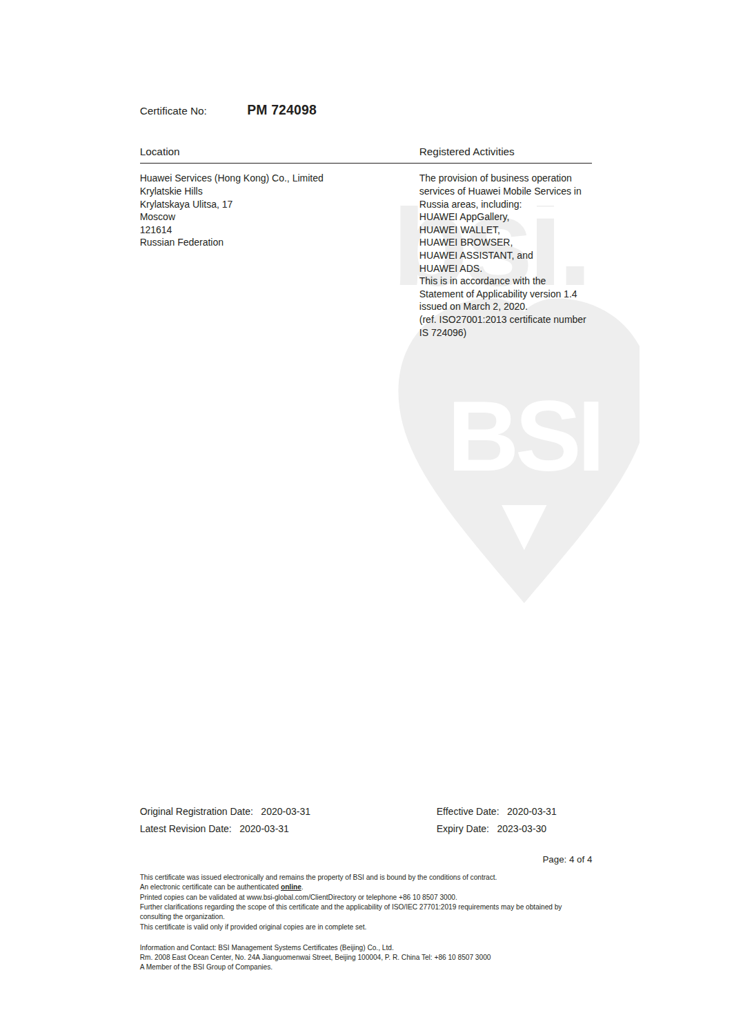BSI bsi.
Certificate No:
PM 724098
Location
Registered Activities
Huawei Services (Hong Kong) Co., Limited Krylatskie Hills Krylatskaya Ulitsa, 17 Moscow 121614 Russian Federation
The provision of business operation services of Huawei Mobile Services in Russia areas, including: HUAWEI AppGallery, HUAWEI WALLET, HUAWEI BROWSER, HUAWEI ASSISTANT, and HUAWEI ADS. This is in accordance with the Statement of Applicability version 1.4 issued on March 2, 2020. (ref. ISO27001:2013 certificate number IS 724096)
Original Registration Date: 2020-03-31
Latest Revision Date: 2020-03-31
Effective Date: 2020-03-31
Expiry Date: 2023-03-30
Page: 4 of 4
This certificate was issued electronically and remains the property of BSI and is bound by the conditions of contract.
An electronic certificate can be authenticated online.
Printed copies can be validated at www.bsi-global.com/ClientDirectory or telephone +86 10 8507 3000.
Further clarifications regarding the scope of this certificate and the applicability of ISO/IEC 27701:2019 requirements may be obtained by consulting the organization.
This certificate is valid only if provided original copies are in complete set.
Information and Contact: BSI Management Systems Certificates (Beijing) Co., Ltd.
Rm. 2008 East Ocean Center, No. 24A Jianguomenwai Street, Beijing 100004, P. R. China Tel: +86 10 8507 3000
A Member of the BSI Group of Companies.